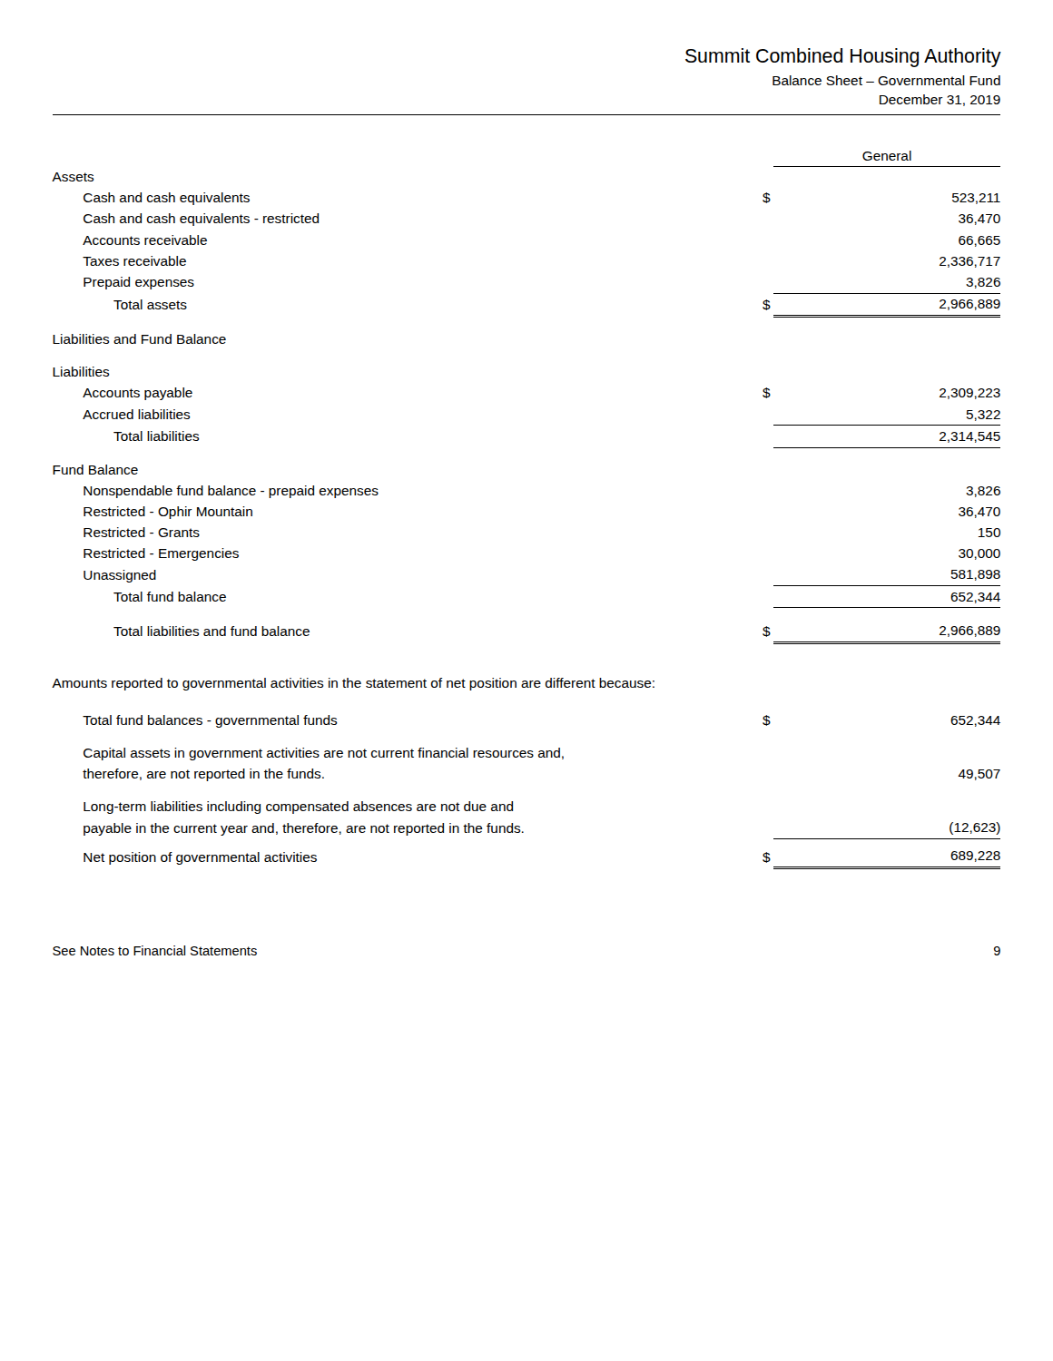Summit Combined Housing Authority
Balance Sheet – Governmental Fund
December 31, 2019
| | | General |
| Assets | | |
| Cash and cash equivalents | $ | 523,211 |
| Cash and cash equivalents - restricted | | 36,470 |
| Accounts receivable | | 66,665 |
| Taxes receivable | | 2,336,717 |
| Prepaid expenses | | 3,826 |
| Total assets | $ | 2,966,889 |
| Liabilities and Fund Balance | | |
| Liabilities | | |
| Accounts payable | $ | 2,309,223 |
| Accrued liabilities | | 5,322 |
| Total liabilities | | 2,314,545 |
| Fund Balance | | |
| Nonspendable fund balance - prepaid expenses | | 3,826 |
| Restricted - Ophir Mountain | | 36,470 |
| Restricted - Grants | | 150 |
| Restricted - Emergencies | | 30,000 |
| Unassigned | | 581,898 |
| Total fund balance | | 652,344 |
| Total liabilities and fund balance | $ | 2,966,889 |
Amounts reported to governmental activities in the statement of net position are different because:
| Total fund balances - governmental funds | $ | 652,344 |
| Capital assets in government activities are not current financial resources and, | | |
| therefore, are not reported in the funds. | | 49,507 |
| Long-term liabilities including compensated absences are not due and | | |
| payable in the current year and, therefore, are not reported in the funds. | | (12,623) |
| Net position of governmental activities | $ | 689,228 |
See Notes to Financial Statements
9